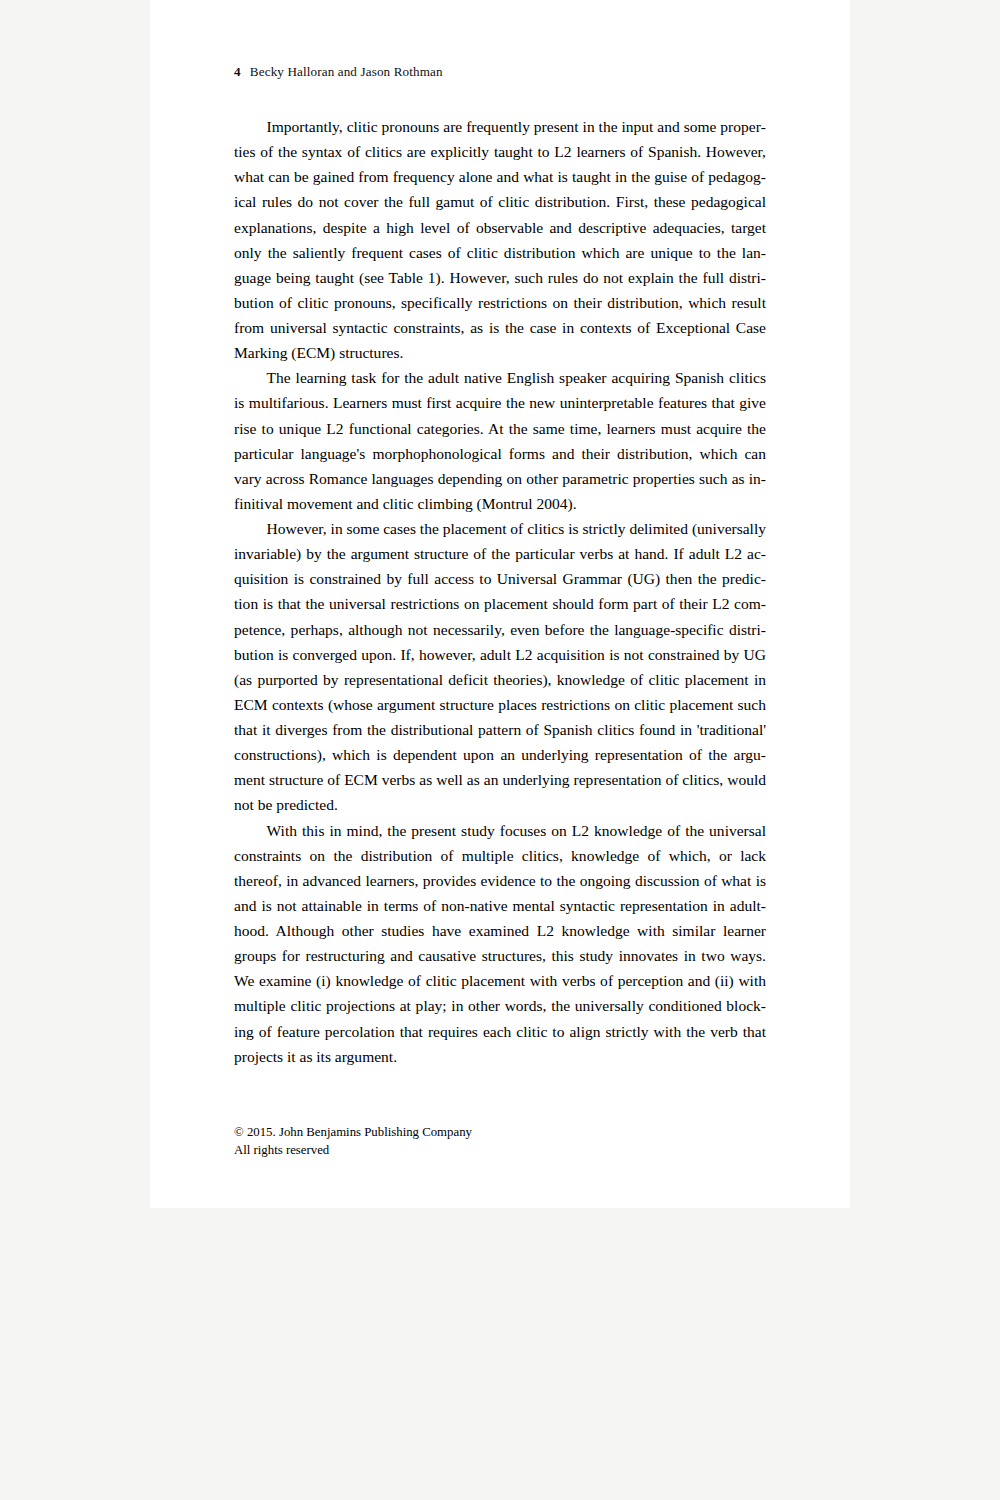4 Becky Halloran and Jason Rothman
Importantly, clitic pronouns are frequently present in the input and some properties of the syntax of clitics are explicitly taught to L2 learners of Spanish. However, what can be gained from frequency alone and what is taught in the guise of pedagogical rules do not cover the full gamut of clitic distribution. First, these pedagogical explanations, despite a high level of observable and descriptive adequacies, target only the saliently frequent cases of clitic distribution which are unique to the language being taught (see Table 1). However, such rules do not explain the full distribution of clitic pronouns, specifically restrictions on their distribution, which result from universal syntactic constraints, as is the case in contexts of Exceptional Case Marking (ECM) structures.
The learning task for the adult native English speaker acquiring Spanish clitics is multifarious. Learners must first acquire the new uninterpretable features that give rise to unique L2 functional categories. At the same time, learners must acquire the particular language's morphophonological forms and their distribution, which can vary across Romance languages depending on other parametric properties such as infinitival movement and clitic climbing (Montrul 2004).
However, in some cases the placement of clitics is strictly delimited (universally invariable) by the argument structure of the particular verbs at hand. If adult L2 acquisition is constrained by full access to Universal Grammar (UG) then the prediction is that the universal restrictions on placement should form part of their L2 competence, perhaps, although not necessarily, even before the language-specific distribution is converged upon. If, however, adult L2 acquisition is not constrained by UG (as purported by representational deficit theories), knowledge of clitic placement in ECM contexts (whose argument structure places restrictions on clitic placement such that it diverges from the distributional pattern of Spanish clitics found in 'traditional' constructions), which is dependent upon an underlying representation of the argument structure of ECM verbs as well as an underlying representation of clitics, would not be predicted.
With this in mind, the present study focuses on L2 knowledge of the universal constraints on the distribution of multiple clitics, knowledge of which, or lack thereof, in advanced learners, provides evidence to the ongoing discussion of what is and is not attainable in terms of non-native mental syntactic representation in adulthood. Although other studies have examined L2 knowledge with similar learner groups for restructuring and causative structures, this study innovates in two ways. We examine (i) knowledge of clitic placement with verbs of perception and (ii) with multiple clitic projections at play; in other words, the universally conditioned blocking of feature percolation that requires each clitic to align strictly with the verb that projects it as its argument.
© 2015. John Benjamins Publishing Company
All rights reserved